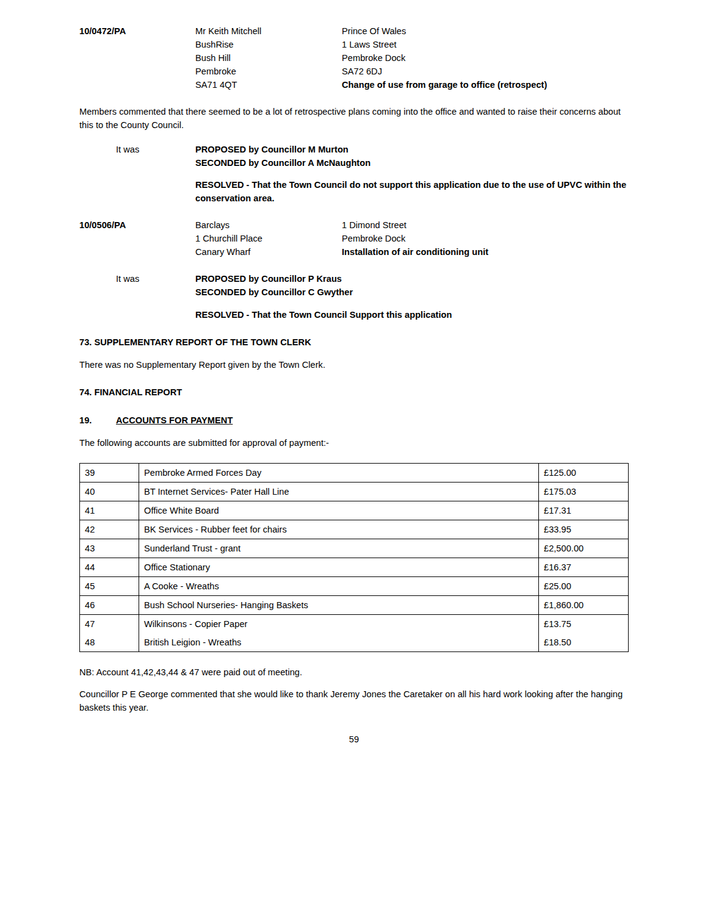10/0472/PA
Mr Keith Mitchell
BushRise
Bush Hill
Pembroke
SA71 4QT
Prince Of Wales
1 Laws Street
Pembroke Dock
SA72 6DJ
Change of use from garage to office (retrospect)
Members commented that there seemed to be a lot of retrospective plans coming into the office and wanted to raise their concerns about this to the County Council.
It was
PROPOSED by Councillor M Murton
SECONDED by Councillor A McNaughton
RESOLVED - That the Town Council do not support this application due to the use of UPVC within the conservation area.
10/0506/PA
Barclays
1 Churchill Place
Canary Wharf
1 Dimond Street
Pembroke Dock
Installation of air conditioning unit
It was
PROPOSED by Councillor P Kraus
SECONDED by Councillor C Gwyther
RESOLVED - That the Town Council Support this application
73. SUPPLEMENTARY REPORT OF THE TOWN CLERK
There was no Supplementary Report given by the Town Clerk.
74. FINANCIAL REPORT
19. ACCOUNTS FOR PAYMENT
The following accounts are submitted for approval of payment:-
| 39 | Pembroke Armed Forces Day | £125.00 |
| 40 | BT Internet Services- Pater Hall Line | £175.03 |
| 41 | Office White Board | £17.31 |
| 42 | BK Services - Rubber feet for chairs | £33.95 |
| 43 | Sunderland Trust - grant | £2,500.00 |
| 44 | Office Stationary | £16.37 |
| 45 | A Cooke - Wreaths | £25.00 |
| 46 | Bush School Nurseries- Hanging Baskets | £1,860.00 |
| 47 | Wilkinsons - Copier Paper | £13.75 |
| 48 | British Leigion - Wreaths | £18.50 |
NB: Account 41,42,43,44 & 47 were paid out of meeting.
Councillor P E George commented that she would like to thank Jeremy Jones the Caretaker on all his hard work looking after the hanging baskets this year.
59